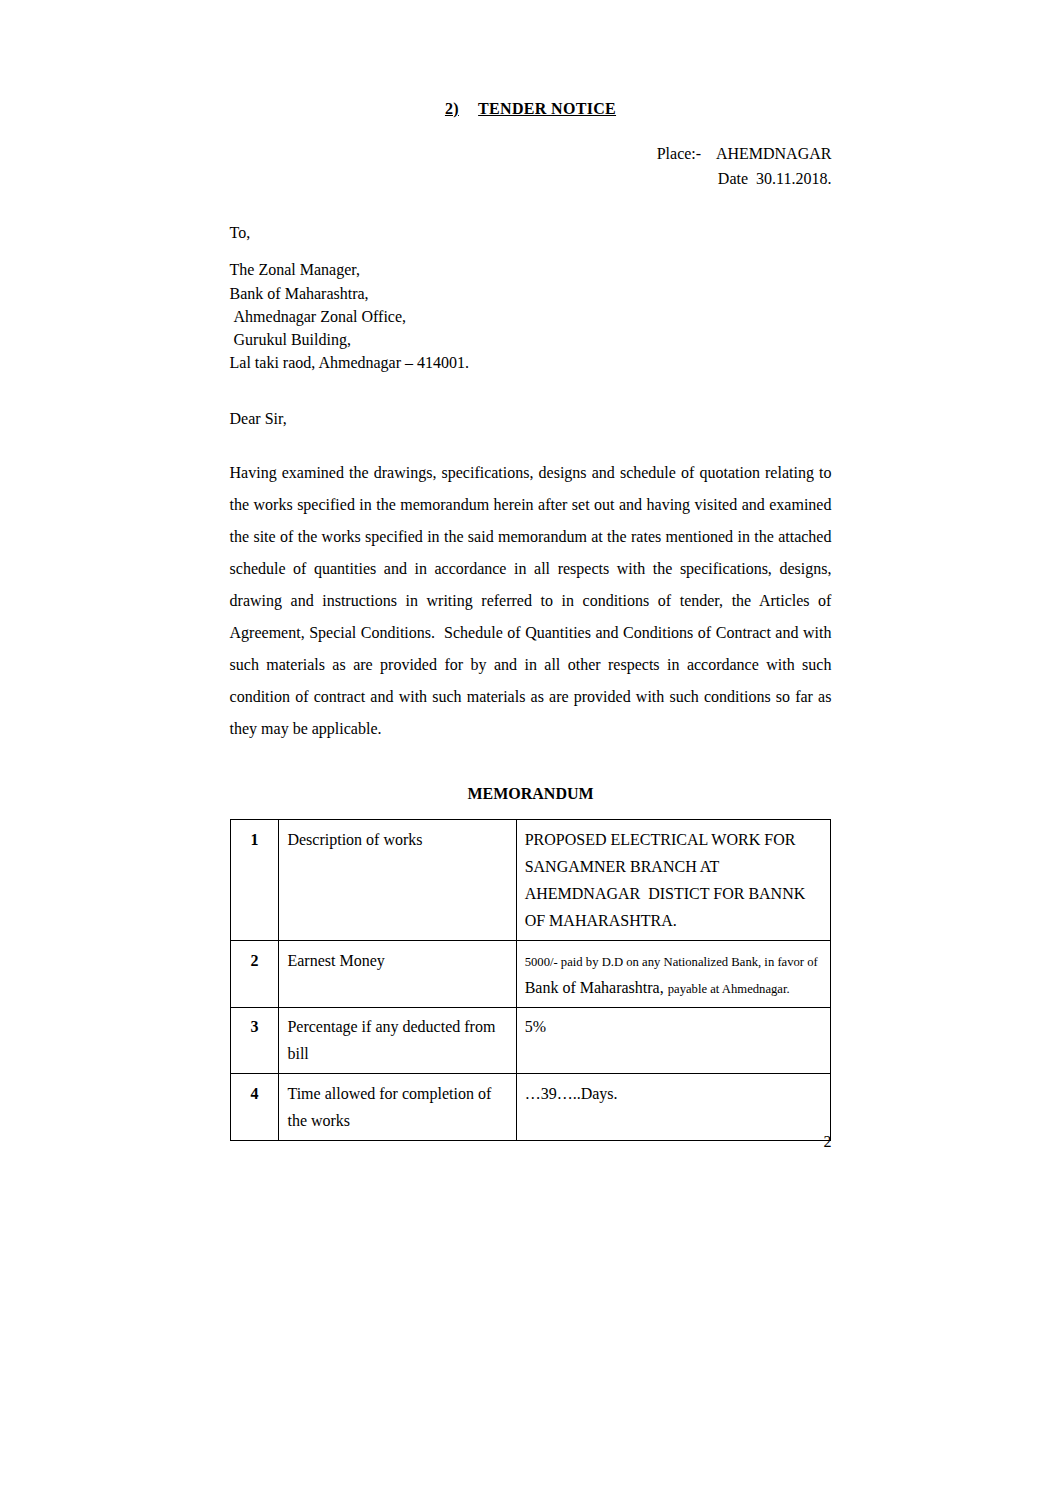2) TENDER NOTICE
Place:- AHEMDNAGAR Date 30.11.2018.
To,
The Zonal Manager,
Bank of Maharashtra,
Ahmednagar Zonal Office,
Gurukul Building,
Lal taki raod, Ahmednagar – 414001.
Dear Sir,
Having examined the drawings, specifications, designs and schedule of quotation relating to the works specified in the memorandum herein after set out and having visited and examined the site of the works specified in the said memorandum at the rates mentioned in the attached schedule of quantities and in accordance in all respects with the specifications, designs, drawing and instructions in writing referred to in conditions of tender, the Articles of Agreement, Special Conditions. Schedule of Quantities and Conditions of Contract and with such materials as are provided for by and in all other respects in accordance with such condition of contract and with such materials as are provided with such conditions so far as they may be applicable.
MEMORANDUM
| 1 | Description of works | PROPOSED ELECTRICAL WORK FOR SANGAMNER BRANCH AT AHEMDNAGAR DISTICT FOR BANNK OF MAHARASHTRA. |
| 2 | Earnest Money | 5000/- paid by D.D on any Nationalized Bank, in favor of Bank of Maharashtra, payable at Ahmednagar. |
| 3 | Percentage if any deducted from bill | 5% |
| 4 | Time allowed for completion of the works | …39…..Days. |
2